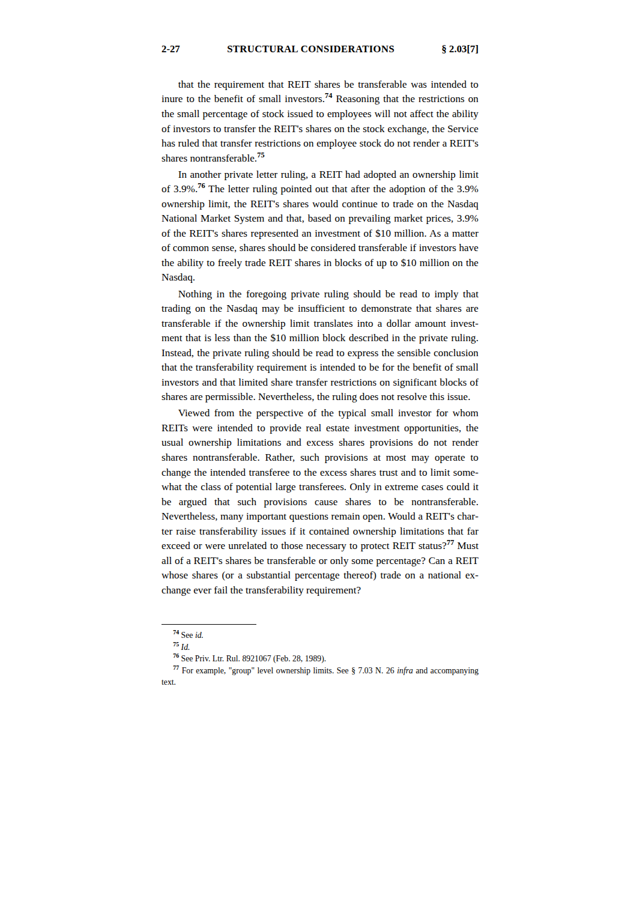2-27 STRUCTURAL CONSIDERATIONS § 2.03[7]
that the requirement that REIT shares be transferable was intended to inure to the benefit of small investors.74 Reasoning that the restrictions on the small percentage of stock issued to employees will not affect the ability of investors to transfer the REIT's shares on the stock exchange, the Service has ruled that transfer restrictions on employee stock do not render a REIT's shares nontransferable.75
In another private letter ruling, a REIT had adopted an ownership limit of 3.9%.76 The letter ruling pointed out that after the adoption of the 3.9% ownership limit, the REIT's shares would continue to trade on the Nasdaq National Market System and that, based on prevailing market prices, 3.9% of the REIT's shares represented an investment of $10 million. As a matter of common sense, shares should be considered transferable if investors have the ability to freely trade REIT shares in blocks of up to $10 million on the Nasdaq.
Nothing in the foregoing private ruling should be read to imply that trading on the Nasdaq may be insufficient to demonstrate that shares are transferable if the ownership limit translates into a dollar amount investment that is less than the $10 million block described in the private ruling. Instead, the private ruling should be read to express the sensible conclusion that the transferability requirement is intended to be for the benefit of small investors and that limited share transfer restrictions on significant blocks of shares are permissible. Nevertheless, the ruling does not resolve this issue.
Viewed from the perspective of the typical small investor for whom REITs were intended to provide real estate investment opportunities, the usual ownership limitations and excess shares provisions do not render shares nontransferable. Rather, such provisions at most may operate to change the intended transferee to the excess shares trust and to limit somewhat the class of potential large transferees. Only in extreme cases could it be argued that such provisions cause shares to be nontransferable. Nevertheless, many important questions remain open. Would a REIT's charter raise transferability issues if it contained ownership limitations that far exceed or were unrelated to those necessary to protect REIT status?77 Must all of a REIT's shares be transferable or only some percentage? Can a REIT whose shares (or a substantial percentage thereof) trade on a national exchange ever fail the transferability requirement?
74 See id.
75 Id.
76 See Priv. Ltr. Rul. 8921067 (Feb. 28, 1989).
77 For example, "group" level ownership limits. See § 7.03 N. 26 infra and accompanying text.